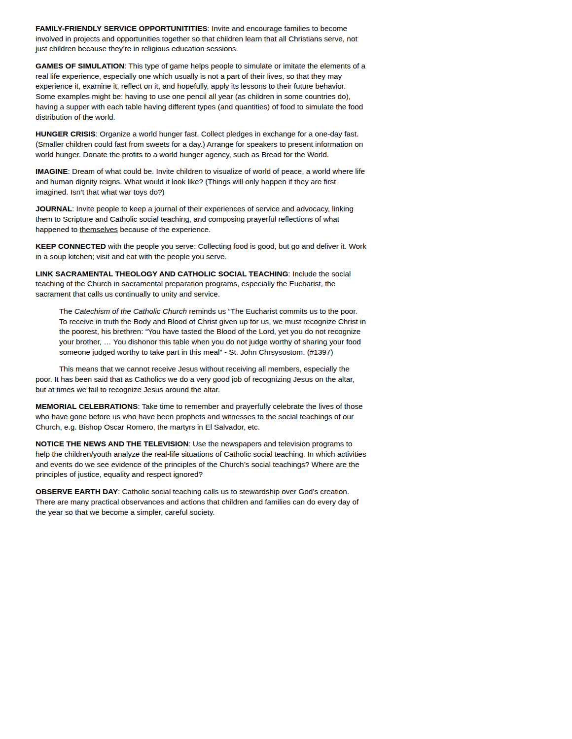FAMILY-FRIENDLY SERVICE OPPORTUNITITIES: Invite and encourage families to become involved in projects and opportunities together so that children learn that all Christians serve, not just children because they’re in religious education sessions.
GAMES OF SIMULATION: This type of game helps people to simulate or imitate the elements of a real life experience, especially one which usually is not a part of their lives, so that they may experience it, examine it, reflect on it, and hopefully, apply its lessons to their future behavior. Some examples might be: having to use one pencil all year (as children in some countries do), having a supper with each table having different types (and quantities) of food to simulate the food distribution of the world.
HUNGER CRISIS: Organize a world hunger fast. Collect pledges in exchange for a one-day fast. (Smaller children could fast from sweets for a day.) Arrange for speakers to present information on world hunger. Donate the profits to a world hunger agency, such as Bread for the World.
IMAGINE: Dream of what could be. Invite children to visualize of world of peace, a world where life and human dignity reigns. What would it look like? (Things will only happen if they are first imagined. Isn’t that what war toys do?)
JOURNAL: Invite people to keep a journal of their experiences of service and advocacy, linking them to Scripture and Catholic social teaching, and composing prayerful reflections of what happened to themselves because of the experience.
KEEP CONNECTED with the people you serve: Collecting food is good, but go and deliver it. Work in a soup kitchen; visit and eat with the people you serve.
LINK SACRAMENTAL THEOLOGY AND CATHOLIC SOCIAL TEACHING: Include the social teaching of the Church in sacramental preparation programs, especially the Eucharist, the sacrament that calls us continually to unity and service.
The Catechism of the Catholic Church reminds us “The Eucharist commits us to the poor. To receive in truth the Body and Blood of Christ given up for us, we must recognize Christ in the poorest, his brethren: “You have tasted the Blood of the Lord, yet you do not recognize your brother, … You dishonor this table when you do not judge worthy of sharing your food someone judged worthy to take part in this meal” - St. John Chrsysostom. (#1397)
This means that we cannot receive Jesus without receiving all members, especially the poor. It has been said that as Catholics we do a very good job of recognizing Jesus on the altar, but at times we fail to recognize Jesus around the altar.
MEMORIAL CELEBRATIONS: Take time to remember and prayerfully celebrate the lives of those who have gone before us who have been prophets and witnesses to the social teachings of our Church, e.g. Bishop Oscar Romero, the martyrs in El Salvador, etc.
NOTICE THE NEWS AND THE TELEVISION: Use the newspapers and television programs to help the children/youth analyze the real-life situations of Catholic social teaching. In which activities and events do we see evidence of the principles of the Church’s social teachings? Where are the principles of justice, equality and respect ignored?
OBSERVE EARTH DAY: Catholic social teaching calls us to stewardship over God’s creation. There are many practical observances and actions that children and families can do every day of the year so that we become a simpler, careful society.